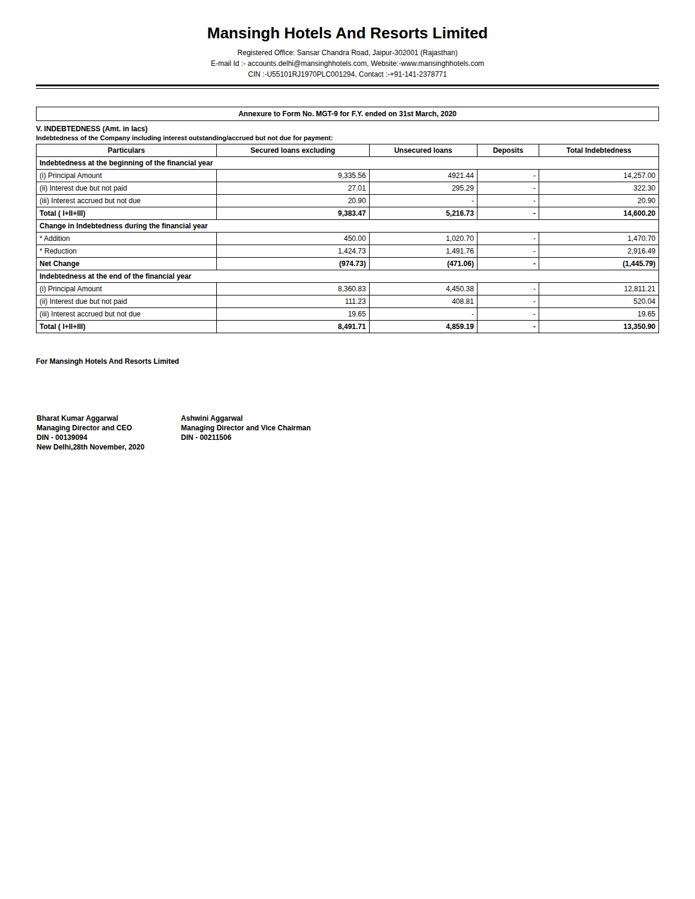Mansingh Hotels And Resorts Limited
Registered Office: Sansar Chandra Road, Jaipur-302001 (Rajasthan)
E-mail Id :- accounts.delhi@mansinghhotels.com, Website:-www.mansinghhotels.com
CIN :-U55101RJ1970PLC001294, Contact :-+91-141-2378771
Annexure to Form No. MGT-9 for F.Y. ended on 31st March, 2020
V. INDEBTEDNESS (Amt. in lacs)
Indebtedness of the Company including interest outstanding/accrued but not due for payment:
| Particulars | Secured loans excluding | Unsecured loans | Deposits | Total Indebtedness |
| --- | --- | --- | --- | --- |
| Indebtedness at the beginning of the financial year |
| (i) Principal Amount | 9,335.56 | 4921.44 | - | 14,257.00 |
| (ii) Interest due but not paid | 27.01 | 295.29 | - | 322.30 |
| (iii) Interest accrued but not due | 20.90 | - | - | 20.90 |
| Total ( I+II+III) | 9,383.47 | 5,216.73 | - | 14,600.20 |
| Change in Indebtedness during the financial year |
| * Addition | 450.00 | 1,020.70 | - | 1,470.70 |
| * Reduction | 1,424.73 | 1,491.76 | - | 2,916.49 |
| Net Change | (974.73) | (471.06) | - | (1,445.79) |
| Indebtedness at the end of the financial year |
| (i) Principal Amount | 8,360.83 | 4,450.38 | - | 12,811.21 |
| (ii) Interest due but not paid | 111.23 | 408.81 | - | 520.04 |
| (iii) Interest accrued but not due | 19.65 | - | - | 19.65 |
| Total ( I+II+III) | 8,491.71 | 4,859.19 | - | 13,350.90 |
For Mansingh Hotels And Resorts Limited
| Bharat Kumar Aggarwal | Ashwini Aggarwal |
| Managing Director and CEO | Managing Director and Vice Chairman |
| DIN - 00139094 | DIN - 00211506 |
| New Delhi,28th November, 2020 | |